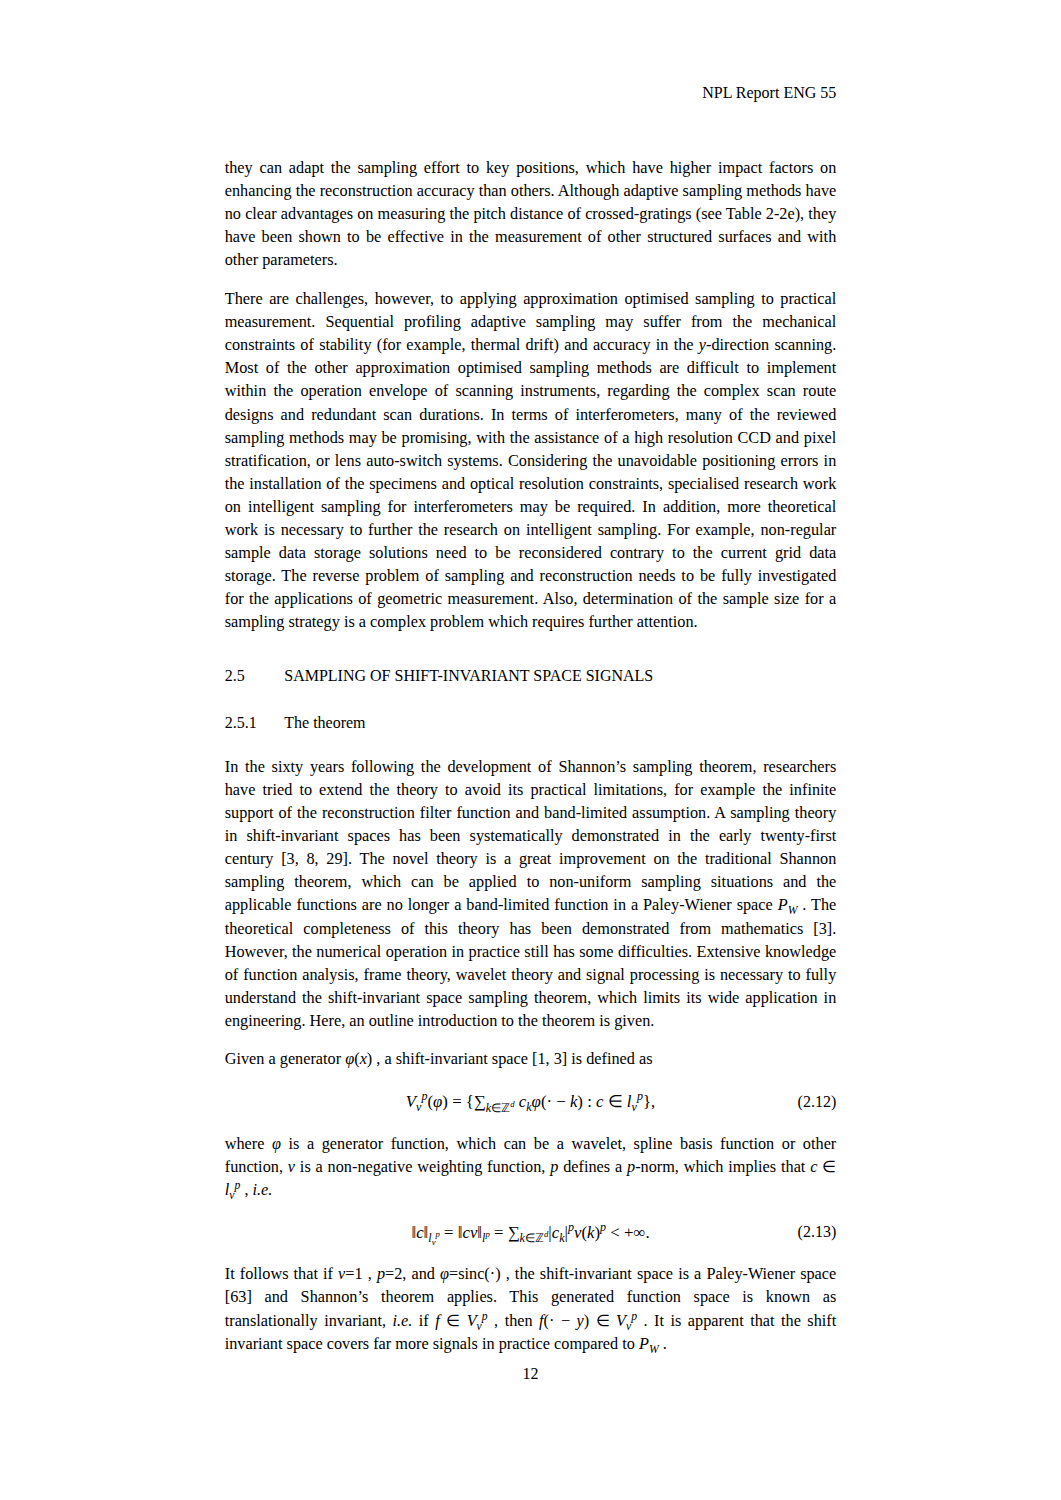NPL Report ENG 55
they can adapt the sampling effort to key positions, which have higher impact factors on enhancing the reconstruction accuracy than others. Although adaptive sampling methods have no clear advantages on measuring the pitch distance of crossed-gratings (see Table 2-2e), they have been shown to be effective in the measurement of other structured surfaces and with other parameters.
There are challenges, however, to applying approximation optimised sampling to practical measurement. Sequential profiling adaptive sampling may suffer from the mechanical constraints of stability (for example, thermal drift) and accuracy in the y-direction scanning. Most of the other approximation optimised sampling methods are difficult to implement within the operation envelope of scanning instruments, regarding the complex scan route designs and redundant scan durations. In terms of interferometers, many of the reviewed sampling methods may be promising, with the assistance of a high resolution CCD and pixel stratification, or lens auto-switch systems. Considering the unavoidable positioning errors in the installation of the specimens and optical resolution constraints, specialised research work on intelligent sampling for interferometers may be required. In addition, more theoretical work is necessary to further the research on intelligent sampling. For example, non-regular sample data storage solutions need to be reconsidered contrary to the current grid data storage. The reverse problem of sampling and reconstruction needs to be fully investigated for the applications of geometric measurement. Also, determination of the sample size for a sampling strategy is a complex problem which requires further attention.
2.5 SAMPLING OF SHIFT-INVARIANT SPACE SIGNALS
2.5.1 The theorem
In the sixty years following the development of Shannon’s sampling theorem, researchers have tried to extend the theory to avoid its practical limitations, for example the infinite support of the reconstruction filter function and band-limited assumption. A sampling theory in shift-invariant spaces has been systematically demonstrated in the early twenty-first century [3, 8, 29]. The novel theory is a great improvement on the traditional Shannon sampling theorem, which can be applied to non-uniform sampling situations and the applicable functions are no longer a band-limited function in a Paley-Wiener space PW . The theoretical completeness of this theory has been demonstrated from mathematics [3]. However, the numerical operation in practice still has some difficulties. Extensive knowledge of function analysis, frame theory, wavelet theory and signal processing is necessary to fully understand the shift-invariant space sampling theorem, which limits its wide application in engineering. Here, an outline introduction to the theorem is given.
Given a generator φ(x) , a shift-invariant space [1, 3] is defined as
Vνp(φ) = {∑k∈ℤd ck φ(· − k) : c ∈ lνp},
(2.12)
where φ is a generator function, which can be a wavelet, spline basis function or other function, ν is a non-negative weighting function, p defines a p-norm, which implies that c ∈ lνp , i.e.
‖c‖lνp = ‖cν‖lp = ∑k∈ℤd|ck|pν(k)p < +∞.
(2.13)
It follows that if ν=1 , p=2, and φ=sinc(·) , the shift-invariant space is a Paley-Wiener space [63] and Shannon’s theorem applies. This generated function space is known as translationally invariant, i.e. if f ∈ Vνp , then f(· − y) ∈ Vνp . It is apparent that the shift invariant space covers far more signals in practice compared to PW .
12